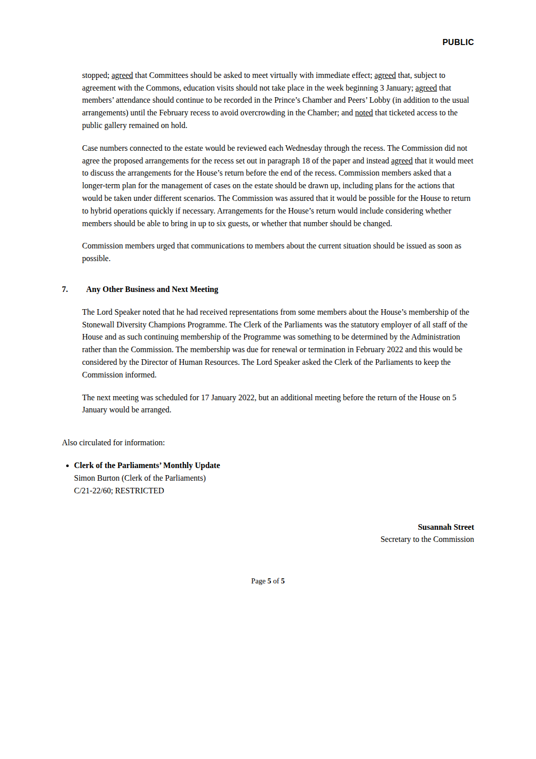PUBLIC
stopped; agreed that Committees should be asked to meet virtually with immediate effect; agreed that, subject to agreement with the Commons, education visits should not take place in the week beginning 3 January; agreed that members’ attendance should continue to be recorded in the Prince’s Chamber and Peers’ Lobby (in addition to the usual arrangements) until the February recess to avoid overcrowding in the Chamber; and noted that ticketed access to the public gallery remained on hold.
Case numbers connected to the estate would be reviewed each Wednesday through the recess. The Commission did not agree the proposed arrangements for the recess set out in paragraph 18 of the paper and instead agreed that it would meet to discuss the arrangements for the House’s return before the end of the recess. Commission members asked that a longer-term plan for the management of cases on the estate should be drawn up, including plans for the actions that would be taken under different scenarios. The Commission was assured that it would be possible for the House to return to hybrid operations quickly if necessary. Arrangements for the House’s return would include considering whether members should be able to bring in up to six guests, or whether that number should be changed.
Commission members urged that communications to members about the current situation should be issued as soon as possible.
7. Any Other Business and Next Meeting
The Lord Speaker noted that he had received representations from some members about the House’s membership of the Stonewall Diversity Champions Programme. The Clerk of the Parliaments was the statutory employer of all staff of the House and as such continuing membership of the Programme was something to be determined by the Administration rather than the Commission. The membership was due for renewal or termination in February 2022 and this would be considered by the Director of Human Resources. The Lord Speaker asked the Clerk of the Parliaments to keep the Commission informed.
The next meeting was scheduled for 17 January 2022, but an additional meeting before the return of the House on 5 January would be arranged.
Also circulated for information:
Clerk of the Parliaments’ Monthly Update
Simon Burton (Clerk of the Parliaments)
C/21-22/60; RESTRICTED
Susannah Street
Secretary to the Commission
Page 5 of 5